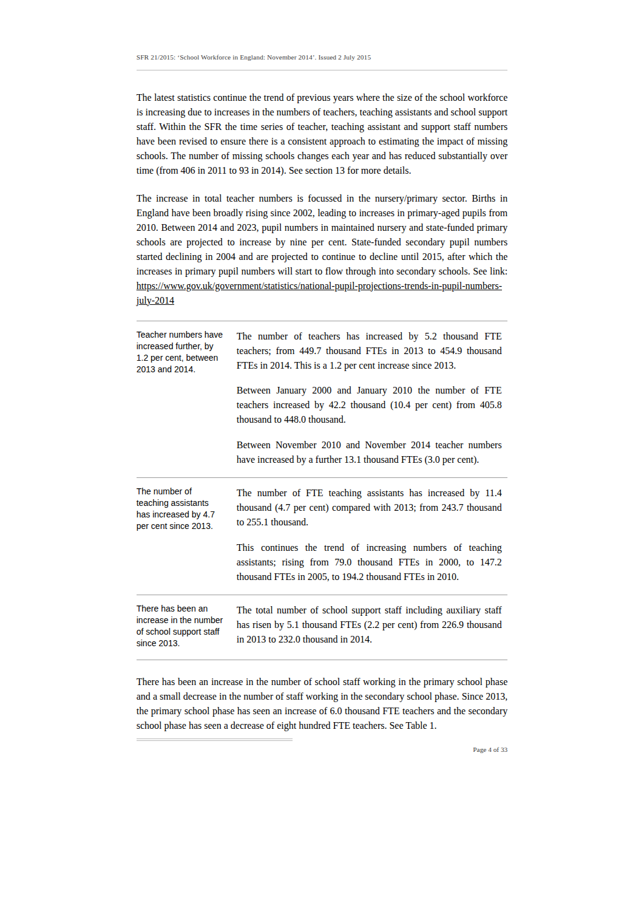SFR 21/2015: ‘School Workforce in England: November 2014’. Issued 2 July 2015
The latest statistics continue the trend of previous years where the size of the school workforce is increasing due to increases in the numbers of teachers, teaching assistants and school support staff. Within the SFR the time series of teacher, teaching assistant and support staff numbers have been revised to ensure there is a consistent approach to estimating the impact of missing schools. The number of missing schools changes each year and has reduced substantially over time (from 406 in 2011 to 93 in 2014). See section 13 for more details.
The increase in total teacher numbers is focussed in the nursery/primary sector. Births in England have been broadly rising since 2002, leading to increases in primary-aged pupils from 2010. Between 2014 and 2023, pupil numbers in maintained nursery and state-funded primary schools are projected to increase by nine per cent. State-funded secondary pupil numbers started declining in 2004 and are projected to continue to decline until 2015, after which the increases in primary pupil numbers will start to flow through into secondary schools. See link: https://www.gov.uk/government/statistics/national-pupil-projections-trends-in-pupil-numbers-july-2014
| Teacher numbers have increased further, by 1.2 per cent, between 2013 and 2014. | The number of teachers has increased by 5.2 thousand FTE teachers; from 449.7 thousand FTEs in 2013 to 454.9 thousand FTEs in 2014. This is a 1.2 per cent increase since 2013. Between January 2000 and January 2010 the number of FTE teachers increased by 42.2 thousand (10.4 per cent) from 405.8 thousand to 448.0 thousand. Between November 2010 and November 2014 teacher numbers have increased by a further 13.1 thousand FTEs (3.0 per cent). |
| The number of teaching assistants has increased by 4.7 per cent since 2013. | The number of FTE teaching assistants has increased by 11.4 thousand (4.7 per cent) compared with 2013; from 243.7 thousand to 255.1 thousand. This continues the trend of increasing numbers of teaching assistants; rising from 79.0 thousand FTEs in 2000, to 147.2 thousand FTEs in 2005, to 194.2 thousand FTEs in 2010. |
| There has been an increase in the number of school support staff since 2013. | The total number of school support staff including auxiliary staff has risen by 5.1 thousand FTEs (2.2 per cent) from 226.9 thousand in 2013 to 232.0 thousand in 2014. |
There has been an increase in the number of school staff working in the primary school phase and a small decrease in the number of staff working in the secondary school phase. Since 2013, the primary school phase has seen an increase of 6.0 thousand FTE teachers and the secondary school phase has seen a decrease of eight hundred FTE teachers. See Table 1.
Page 4 of 33